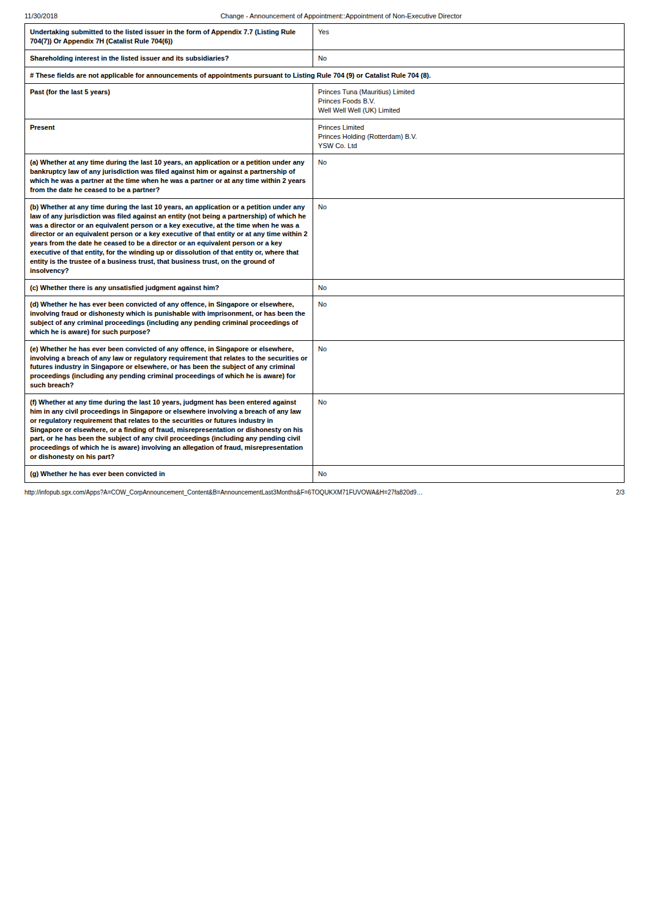11/30/2018 Change - Announcement of Appointment::Appointment of Non-Executive Director
| Undertaking submitted to the listed issuer in the form of Appendix 7.7 (Listing Rule 704(7)) Or Appendix 7H (Catalist Rule 704(6)) | Yes |
| Shareholding interest in the listed issuer and its subsidiaries? | No |
| # These fields are not applicable for announcements of appointments pursuant to Listing Rule 704 (9) or Catalist Rule 704 (8). |
| Past (for the last 5 years) | Princes Tuna (Mauritius) Limited Princes Foods B.V. Well Well Well (UK) Limited |
| Present | Princes Limited Princes Holding (Rotterdam) B.V. YSW Co. Ltd |
| (a) Whether at any time during the last 10 years, an application or a petition under any bankruptcy law of any jurisdiction was filed against him or against a partnership of which he was a partner at the time when he was a partner or at any time within 2 years from the date he ceased to be a partner? | No |
| (b) Whether at any time during the last 10 years, an application or a petition under any law of any jurisdiction was filed against an entity (not being a partnership) of which he was a director or an equivalent person or a key executive, at the time when he was a director or an equivalent person or a key executive of that entity or at any time within 2 years from the date he ceased to be a director or an equivalent person or a key executive of that entity, for the winding up or dissolution of that entity or, where that entity is the trustee of a business trust, that business trust, on the ground of insolvency? | No |
| (c) Whether there is any unsatisfied judgment against him? | No |
| (d) Whether he has ever been convicted of any offence, in Singapore or elsewhere, involving fraud or dishonesty which is punishable with imprisonment, or has been the subject of any criminal proceedings (including any pending criminal proceedings of which he is aware) for such purpose? | No |
| (e) Whether he has ever been convicted of any offence, in Singapore or elsewhere, involving a breach of any law or regulatory requirement that relates to the securities or futures industry in Singapore or elsewhere, or has been the subject of any criminal proceedings (including any pending criminal proceedings of which he is aware) for such breach? | No |
| (f) Whether at any time during the last 10 years, judgment has been entered against him in any civil proceedings in Singapore or elsewhere involving a breach of any law or regulatory requirement that relates to the securities or futures industry in Singapore or elsewhere, or a finding of fraud, misrepresentation or dishonesty on his part, or he has been the subject of any civil proceedings (including any pending civil proceedings of which he is aware) involving an allegation of fraud, misrepresentation or dishonesty on his part? | No |
| (g) Whether he has ever been convicted in | No |
http://infopub.sgx.com/Apps?A=COW_CorpAnnouncement_Content&B=AnnouncementLast3Months&F=6TOQUKXM71FUVOWA&H=27fa820d9… 2/3